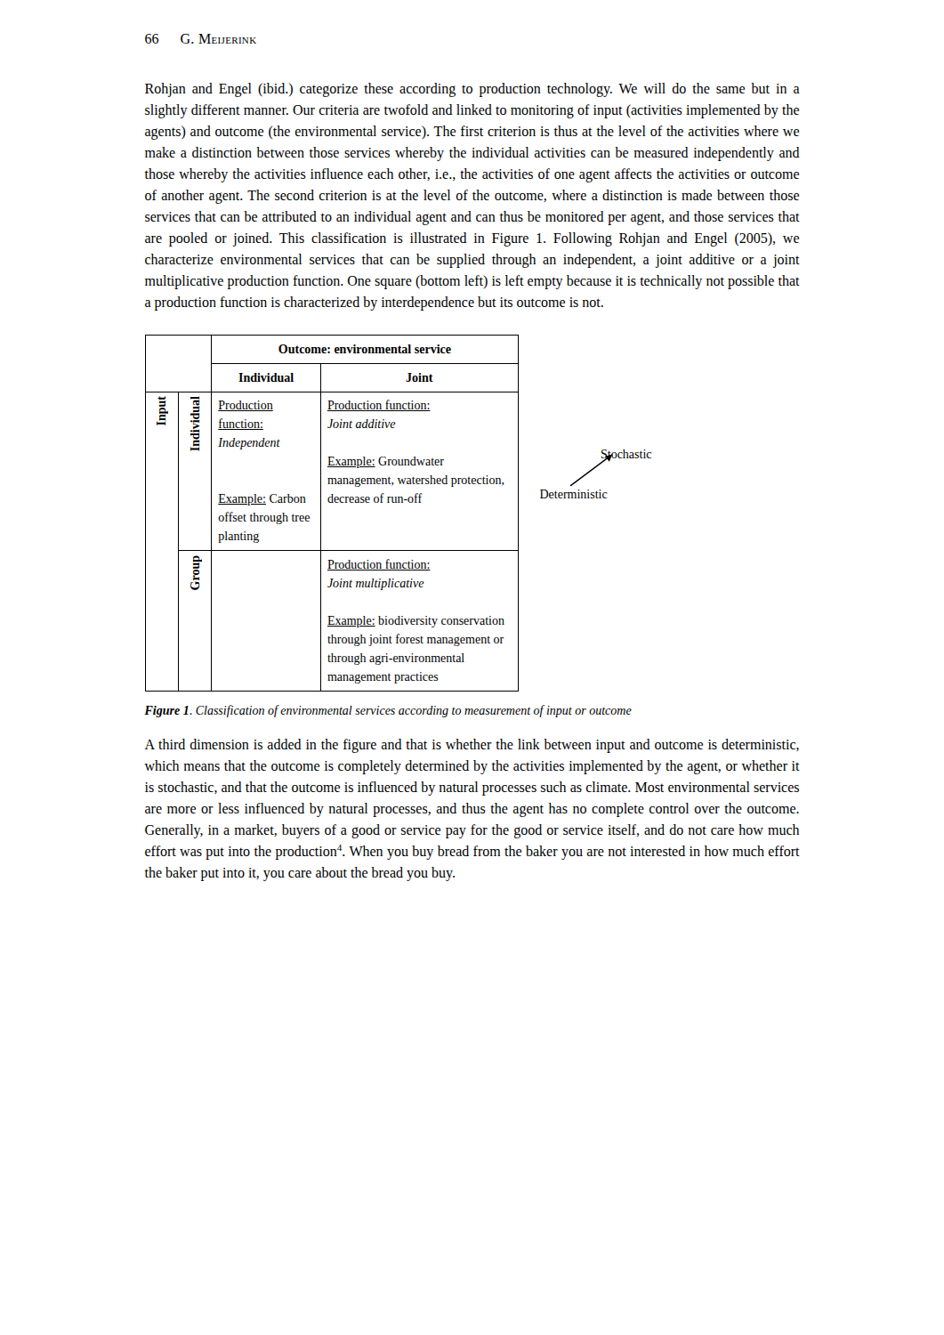66 G. Meijerink
Rohjan and Engel (ibid.) categorize these according to production technology. We will do the same but in a slightly different manner. Our criteria are twofold and linked to monitoring of input (activities implemented by the agents) and outcome (the environmental service). The first criterion is thus at the level of the activities where we make a distinction between those services whereby the individual activities can be measured independently and those whereby the activities influence each other, i.e., the activities of one agent affects the activities or outcome of another agent. The second criterion is at the level of the outcome, where a distinction is made between those services that can be attributed to an individual agent and can thus be monitored per agent, and those services that are pooled or joined. This classification is illustrated in Figure 1. Following Rohjan and Engel (2005), we characterize environmental services that can be supplied through an independent, a joint additive or a joint multiplicative production function. One square (bottom left) is left empty because it is technically not possible that a production function is characterized by interdependence but its outcome is not.
| | Outcome: environmental service |
| Individual | Joint |
| Input | Individual | Production function: Independent Example: Carbon offset through tree planting | Production function: Joint additive Example: Groundwater management, watershed protection, decrease of run-off |
| Group | | Production function: Joint multiplicative Example: biodiversity conservation through joint forest management or through agri-environmental management practices |
Stochastic Deterministic
Figure 1. Classification of environmental services according to measurement of input or outcome
A third dimension is added in the figure and that is whether the link between input and outcome is deterministic, which means that the outcome is completely determined by the activities implemented by the agent, or whether it is stochastic, and that the outcome is influenced by natural processes such as climate. Most environmental services are more or less influenced by natural processes, and thus the agent has no complete control over the outcome. Generally, in a market, buyers of a good or service pay for the good or service itself, and do not care how much effort was put into the production4. When you buy bread from the baker you are not interested in how much effort the baker put into it, you care about the bread you buy.